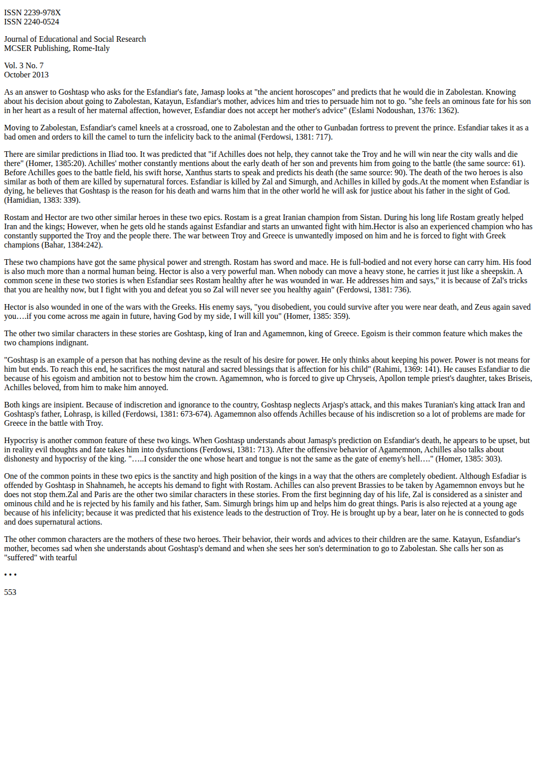ISSN 2239-978X
ISSN 2240-0524
Journal of Educational and Social Research
MCSER Publishing, Rome-Italy
Vol. 3 No. 7
October 2013
As an answer to Goshtasp who asks for the Esfandiar's fate, Jamasp looks at "the ancient horoscopes" and predicts that he would die in Zabolestan. Knowing about his decision about going to Zabolestan, Katayun, Esfandiar's mother, advices him and tries to persuade him not to go. "she feels an ominous fate for his son in her heart as a result of her maternal affection, however, Esfandiar does not accept her mother's advice" (Eslami Nodoushan, 1376: 1362).
Moving to Zabolestan, Esfandiar's camel kneels at a crossroad, one to Zabolestan and the other to Gunbadan fortress to prevent the prince. Esfandiar takes it as a bad omen and orders to kill the camel to turn the infelicity back to the animal (Ferdowsi, 1381: 717).
There are similar predictions in Iliad too. It was predicted that "if Achilles does not help, they cannot take the Troy and he will win near the city walls and die there" (Homer, 1385:20). Achilles' mother constantly mentions about the early death of her son and prevents him from going to the battle (the same source: 61). Before Achilles goes to the battle field, his swift horse, Xanthus starts to speak and predicts his death (the same source: 90). The death of the two heroes is also similar as both of them are killed by supernatural forces. Esfandiar is killed by Zal and Simurgh, and Achilles in killed by gods.At the moment when Esfandiar is dying, he believes that Goshtasp is the reason for his death and warns him that in the other world he will ask for justice about his father in the sight of God. (Hamidian, 1383: 339).
Rostam and Hector are two other similar heroes in these two epics. Rostam is a great Iranian champion from Sistan. During his long life Rostam greatly helped Iran and the kings; However, when he gets old he stands against Esfandiar and starts an unwanted fight with him.Hector is also an experienced champion who has constantly supported the Troy and the people there. The war between Troy and Greece is unwantedly imposed on him and he is forced to fight with Greek champions (Bahar, 1384:242).
These two champions have got the same physical power and strength. Rostam has sword and mace. He is full-bodied and not every horse can carry him. His food is also much more than a normal human being. Hector is also a very powerful man. When nobody can move a heavy stone, he carries it just like a sheepskin. A common scene in these two stories is when Esfandiar sees Rostam healthy after he was wounded in war. He addresses him and says," it is because of Zal's tricks that you are healthy now, but I fight with you and defeat you so Zal will never see you healthy again" (Ferdowsi, 1381: 736).
Hector is also wounded in one of the wars with the Greeks. His enemy says, "you disobedient, you could survive after you were near death, and Zeus again saved you….if you come across me again in future, having God by my side, I will kill you" (Homer, 1385: 359).
The other two similar characters in these stories are Goshtasp, king of Iran and Agamemnon, king of Greece. Egoism is their common feature which makes the two champions indignant.
"Goshtasp is an example of a person that has nothing devine as the result of his desire for power. He only thinks about keeping his power. Power is not means for him but ends. To reach this end, he sacrifices the most natural and sacred blessings that is affection for his child" (Rahimi, 1369: 141). He causes Esfandiar to die because of his egoism and ambition not to bestow him the crown. Agamemnon, who is forced to give up Chryseis, Apollon temple priest's daughter, takes Briseis, Achilles beloved, from him to make him annoyed.
Both kings are insipient. Because of indiscretion and ignorance to the country, Goshtasp neglects Arjasp's attack, and this makes Turanian's king attack Iran and Goshtasp's father, Lohrasp, is killed (Ferdowsi, 1381: 673-674). Agamemnon also offends Achilles because of his indiscretion so a lot of problems are made for Greece in the battle with Troy.
Hypocrisy is another common feature of these two kings. When Goshtasp understands about Jamasp's prediction on Esfandiar's death, he appears to be upset, but in reality evil thoughts and fate takes him into dysfunctions (Ferdowsi, 1381: 713). After the offensive behavior of Agamemnon, Achilles also talks about dishonesty and hypocrisy of the king. "…..I consider the one whose heart and tongue is not the same as the gate of enemy's hell…." (Homer, 1385: 303).
One of the common points in these two epics is the sanctity and high position of the kings in a way that the others are completely obedient. Although Esfadiar is offended by Goshtasp in Shahnameh, he accepts his demand to fight with Rostam. Achilles can also prevent Brassies to be taken by Agamemnon envoys but he does not stop them.Zal and Paris are the other two similar characters in these stories. From the first beginning day of his life, Zal is considered as a sinister and ominous child and he is rejected by his family and his father, Sam. Simurgh brings him up and helps him do great things. Paris is also rejected at a young age because of his infelicity; because it was predicted that his existence leads to the destruction of Troy. He is brought up by a bear, later on he is connected to gods and does supernatural actions.
The other common characters are the mothers of these two heroes. Their behavior, their words and advices to their children are the same. Katayun, Esfandiar's mother, becomes sad when she understands about Goshtasp's demand and when she sees her son's determination to go to Zabolestan. She calls her son as "suffered" with tearful
• • •
553